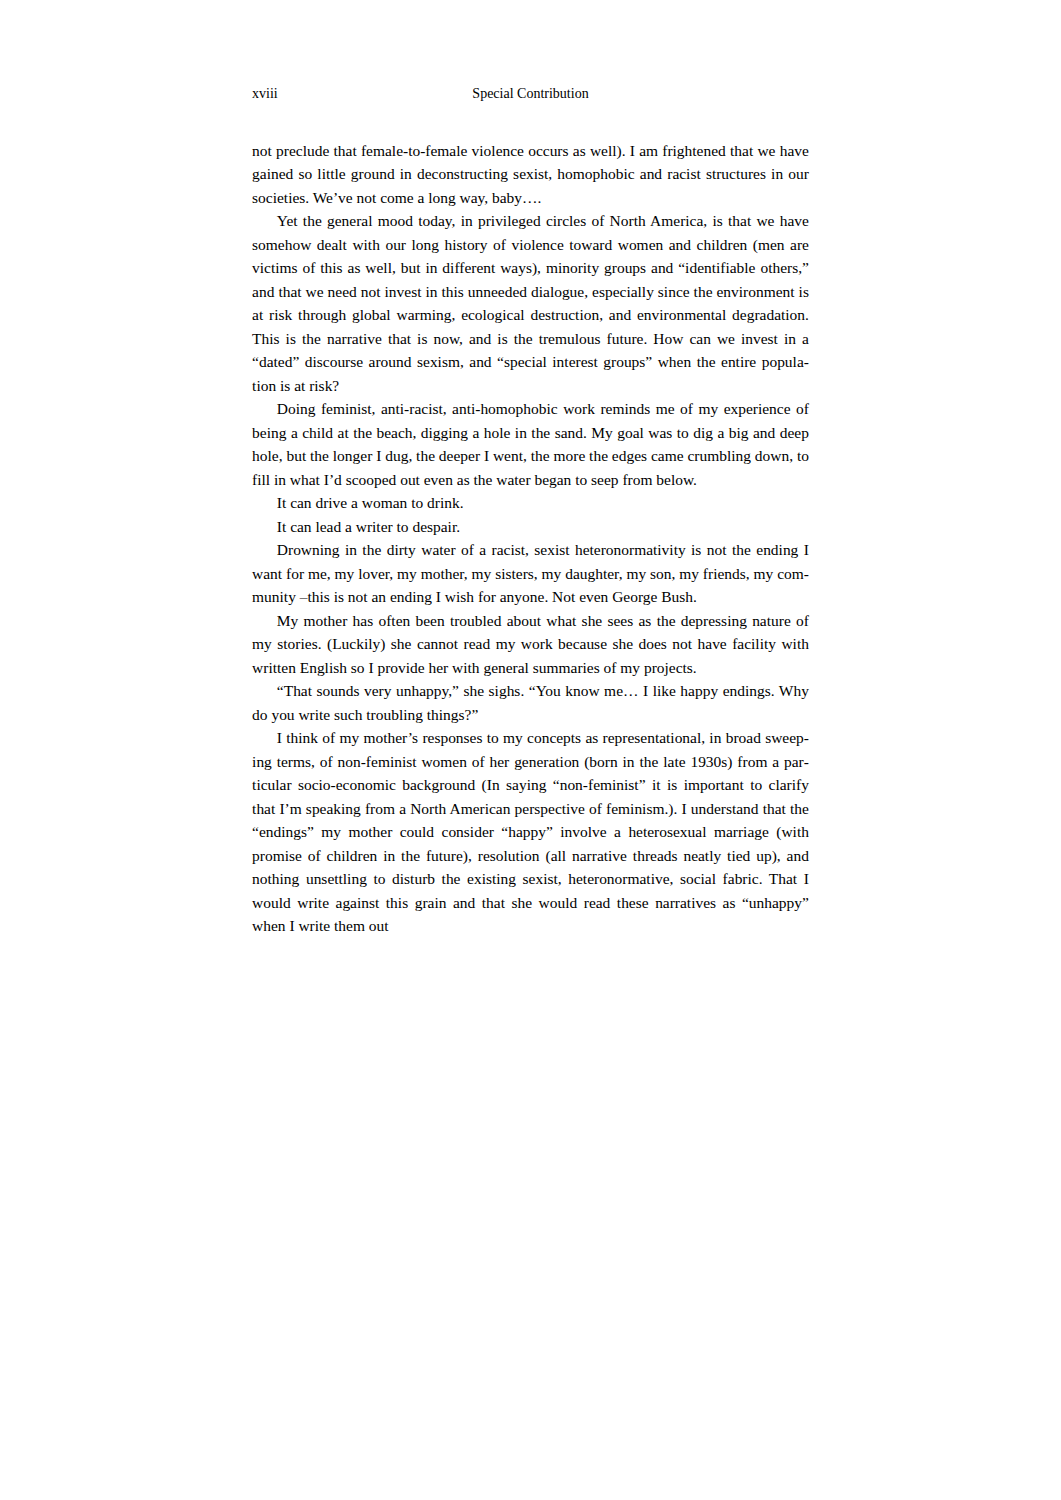xviii Special Contribution
not preclude that female-to-female violence occurs as well). I am frightened that we have gained so little ground in deconstructing sexist, homophobic and racist structures in our societies. We’ve not come a long way, baby….
Yet the general mood today, in privileged circles of North America, is that we have somehow dealt with our long history of violence toward women and children (men are victims of this as well, but in different ways), minority groups and “identifiable others,” and that we need not invest in this unneeded dialogue, especially since the environment is at risk through global warming, ecological destruction, and environmental degradation. This is the narrative that is now, and is the tremulous future. How can we invest in a “dated” discourse around sexism, and “special interest groups” when the entire population is at risk?
Doing feminist, anti-racist, anti-homophobic work reminds me of my experience of being a child at the beach, digging a hole in the sand. My goal was to dig a big and deep hole, but the longer I dug, the deeper I went, the more the edges came crumbling down, to fill in what I’d scooped out even as the water began to seep from below.
It can drive a woman to drink.
It can lead a writer to despair.
Drowning in the dirty water of a racist, sexist heteronormativity is not the ending I want for me, my lover, my mother, my sisters, my daughter, my son, my friends, my community –this is not an ending I wish for anyone. Not even George Bush.
My mother has often been troubled about what she sees as the depressing nature of my stories. (Luckily) she cannot read my work because she does not have facility with written English so I provide her with general summaries of my projects.
“That sounds very unhappy,” she sighs. “You know me… I like happy endings. Why do you write such troubling things?”
I think of my mother’s responses to my concepts as representational, in broad sweeping terms, of non-feminist women of her generation (born in the late 1930s) from a particular socio-economic background (In saying “non-feminist” it is important to clarify that I’m speaking from a North American perspective of feminism.). I understand that the “endings” my mother could consider “happy” involve a heterosexual marriage (with promise of children in the future), resolution (all narrative threads neatly tied up), and nothing unsettling to disturb the existing sexist, heteronormative, social fabric. That I would write against this grain and that she would read these narratives as “unhappy” when I write them out